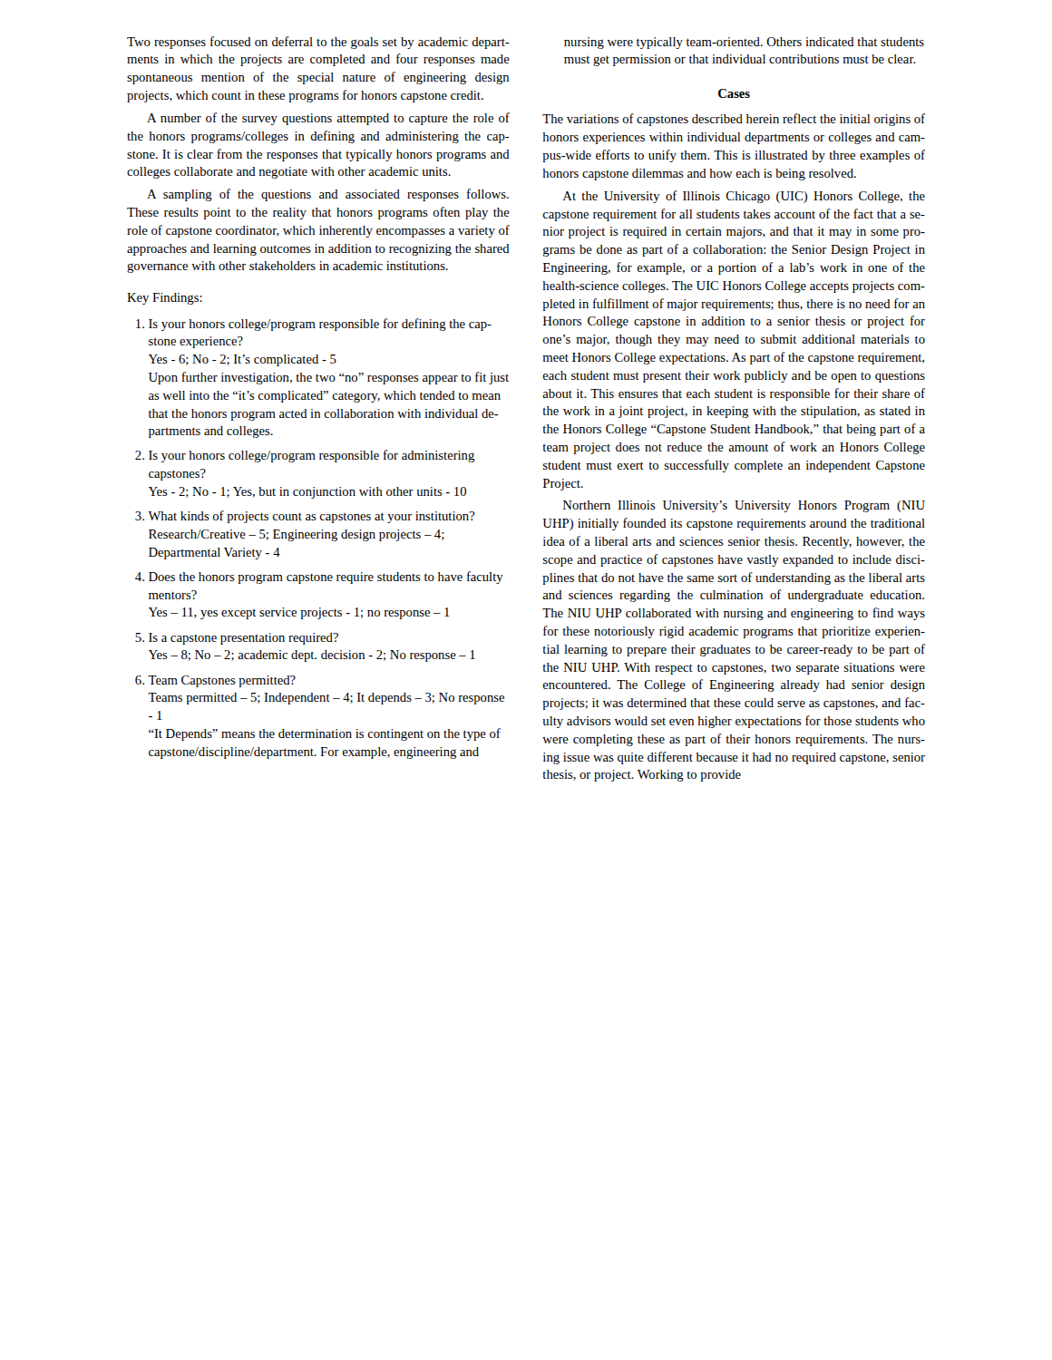Two responses focused on deferral to the goals set by academic departments in which the projects are completed and four responses made spontaneous mention of the special nature of engineering design projects, which count in these programs for honors capstone credit.
A number of the survey questions attempted to capture the role of the honors programs/colleges in defining and administering the capstone. It is clear from the responses that typically honors programs and colleges collaborate and negotiate with other academic units.
A sampling of the questions and associated responses follows. These results point to the reality that honors programs often play the role of capstone coordinator, which inherently encompasses a variety of approaches and learning outcomes in addition to recognizing the shared governance with other stakeholders in academic institutions.
Key Findings:
Is your honors college/program responsible for defining the capstone experience?
Yes - 6; No - 2; It’s complicated - 5
Upon further investigation, the two “no” responses appear to fit just as well into the “it’s complicated” category, which tended to mean that the honors program acted in collaboration with individual departments and colleges.
Is your honors college/program responsible for administering capstones?
Yes - 2; No - 1; Yes, but in conjunction with other units - 10
What kinds of projects count as capstones at your institution?
Research/Creative – 5; Engineering design projects – 4; Departmental Variety - 4
Does the honors program capstone require students to have faculty mentors?
Yes – 11, yes except service projects - 1; no response – 1
Is a capstone presentation required?
Yes – 8; No – 2; academic dept. decision - 2; No response – 1
Team Capstones permitted?
Teams permitted – 5; Independent – 4; It depends – 3; No response - 1
“It Depends” means the determination is contingent on the type of capstone/discipline/department. For example, engineering and nursing were typically team-oriented. Others indicated that students must get permission or that individual contributions must be clear.
Cases
The variations of capstones described herein reflect the initial origins of honors experiences within individual departments or colleges and campus-wide efforts to unify them. This is illustrated by three examples of honors capstone dilemmas and how each is being resolved.
At the University of Illinois Chicago (UIC) Honors College, the capstone requirement for all students takes account of the fact that a senior project is required in certain majors, and that it may in some programs be done as part of a collaboration: the Senior Design Project in Engineering, for example, or a portion of a lab’s work in one of the health-science colleges. The UIC Honors College accepts projects completed in fulfillment of major requirements; thus, there is no need for an Honors College capstone in addition to a senior thesis or project for one’s major, though they may need to submit additional materials to meet Honors College expectations. As part of the capstone requirement, each student must present their work publicly and be open to questions about it. This ensures that each student is responsible for their share of the work in a joint project, in keeping with the stipulation, as stated in the Honors College “Capstone Student Handbook,” that being part of a team project does not reduce the amount of work an Honors College student must exert to successfully complete an independent Capstone Project.
Northern Illinois University’s University Honors Program (NIU UHP) initially founded its capstone requirements around the traditional idea of a liberal arts and sciences senior thesis. Recently, however, the scope and practice of capstones have vastly expanded to include disciplines that do not have the same sort of understanding as the liberal arts and sciences regarding the culmination of undergraduate education. The NIU UHP collaborated with nursing and engineering to find ways for these notoriously rigid academic programs that prioritize experiential learning to prepare their graduates to be career-ready to be part of the NIU UHP. With respect to capstones, two separate situations were encountered. The College of Engineering already had senior design projects; it was determined that these could serve as capstones, and faculty advisors would set even higher expectations for those students who were completing these as part of their honors requirements. The nursing issue was quite different because it had no required capstone, senior thesis, or project. Working to provide